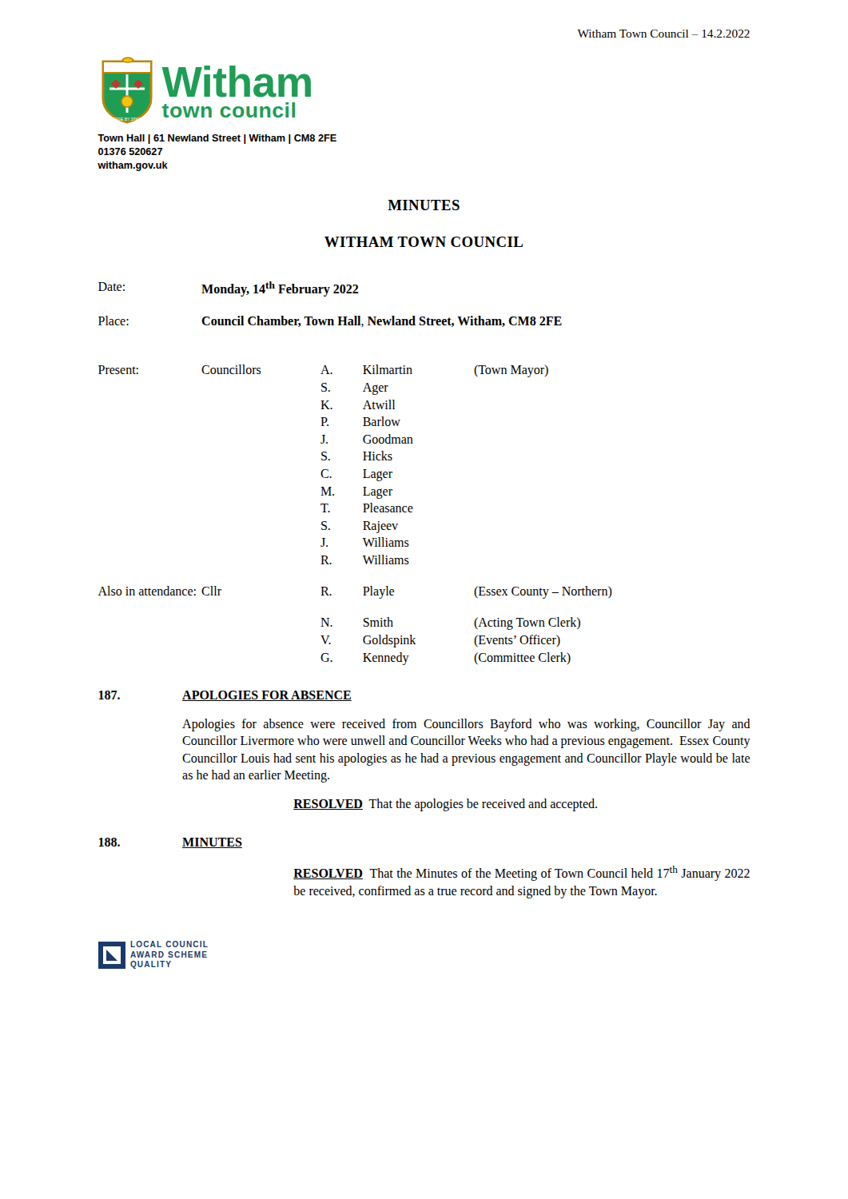Witham Town Council – 14.2.2022
STAGE BY STAGE
Witham
town council
Town Hall | 61 Newland Street | Witham | CM8 2FE
01376 520627
witham.gov.uk
MINUTES
WITHAM TOWN COUNCIL
| Date: | Monday, 14 th February 2022 |
| Place: | Council Chamber, Town Hall , Newland Street, Witham, CM8 2FE |
| Present: | Councillors | A. | Kilmartin | (Town Mayor) |
| | | S. | Ager | |
| | | K. | Atwill | |
| | | P. | Barlow | |
| | | J. | Goodman | |
| | | S. | Hicks | |
| | | C. | Lager | |
| | | M. | Lager | |
| | | T. | Pleasance | |
| | | S. | Rajeev | |
| | | J. | Williams | |
| | | R. | Williams | |
| Also in attendance: | Cllr | R. | Playle | (Essex County – Northern) |
| | | N. | Smith | (Acting Town Clerk) |
| | | V. | Goldspink | (Events’ Officer) |
| | | G. | Kennedy | (Committee Clerk) |
187.
APOLOGIES FOR ABSENCE
Apologies for absence were received from Councillors Bayford who was working, Councillor Jay and Councillor Livermore who were unwell and Councillor Weeks who had a previous engagement. Essex County Councillor Louis had sent his apologies as he had a previous engagement and Councillor Playle would be late as he had an earlier Meeting.
RESOLVED That the apologies be received and accepted.
188.
MINUTES
RESOLVED That the Minutes of the Meeting of Town Council held 17th January 2022 be received, confirmed as a true record and signed by the Town Mayor.
Local Council
Award Scheme
Quality